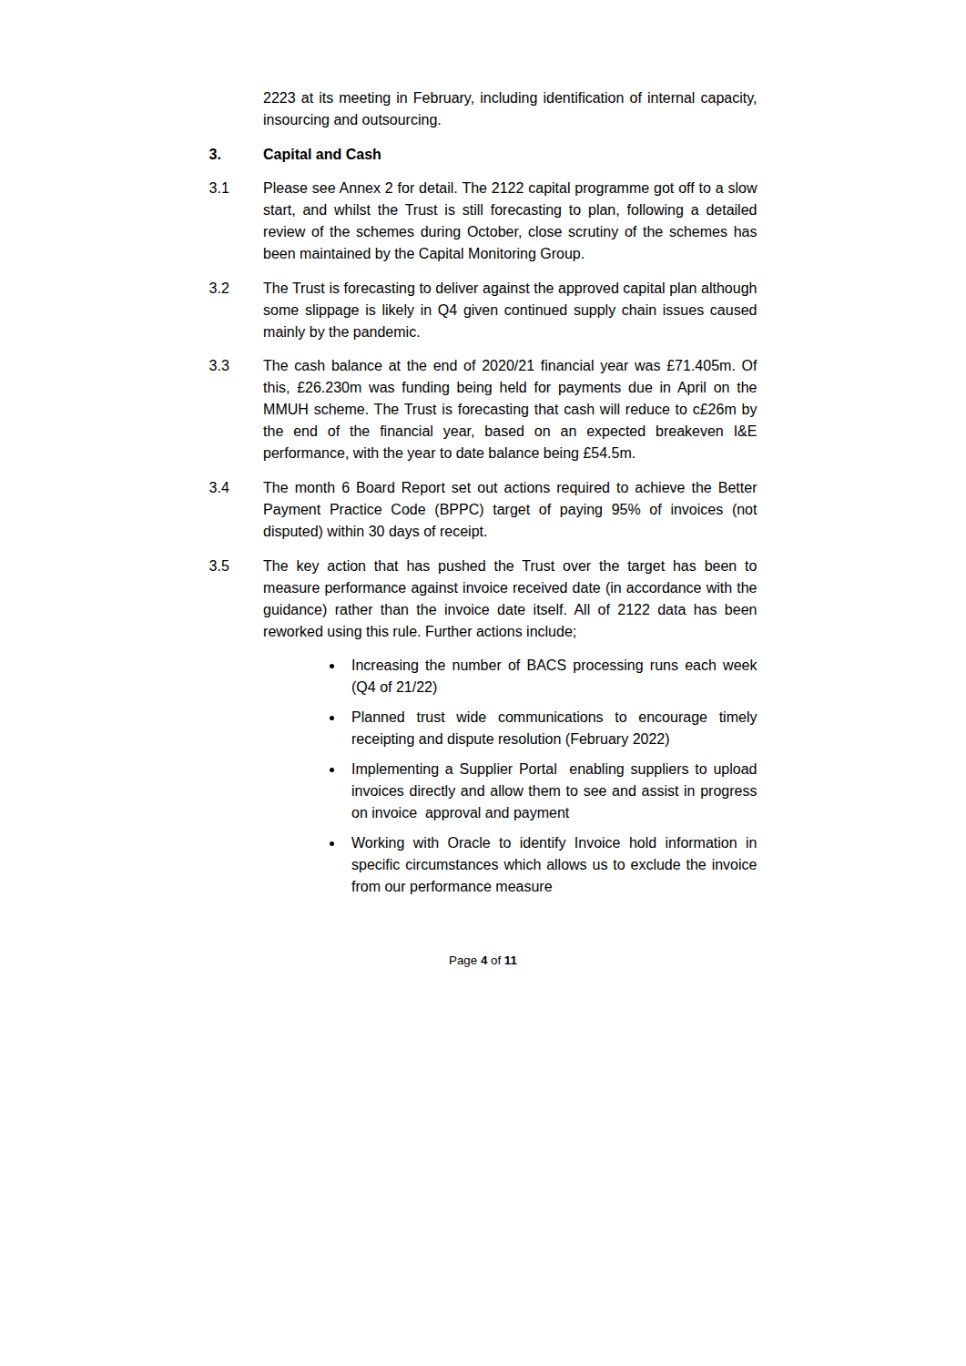2223 at its meeting in February, including identification of internal capacity, insourcing and outsourcing.
3.
Capital and Cash
3.1
Please see Annex 2 for detail. The 2122 capital programme got off to a slow start, and whilst the Trust is still forecasting to plan, following a detailed review of the schemes during October, close scrutiny of the schemes has been maintained by the Capital Monitoring Group.
3.2
The Trust is forecasting to deliver against the approved capital plan although some slippage is likely in Q4 given continued supply chain issues caused mainly by the pandemic.
3.3
The cash balance at the end of 2020/21 financial year was £71.405m. Of this, £26.230m was funding being held for payments due in April on the MMUH scheme. The Trust is forecasting that cash will reduce to c£26m by the end of the financial year, based on an expected breakeven I&E performance, with the year to date balance being £54.5m.
3.4
The month 6 Board Report set out actions required to achieve the Better Payment Practice Code (BPPC) target of paying 95% of invoices (not disputed) within 30 days of receipt.
3.5
The key action that has pushed the Trust over the target has been to measure performance against invoice received date (in accordance with the guidance) rather than the invoice date itself. All of 2122 data has been reworked using this rule. Further actions include;
Increasing the number of BACS processing runs each week (Q4 of 21/22)
Planned trust wide communications to encourage timely receipting and dispute resolution (February 2022)
Implementing a Supplier Portal enabling suppliers to upload invoices directly and allow them to see and assist in progress on invoice approval and payment
Working with Oracle to identify Invoice hold information in specific circumstances which allows us to exclude the invoice from our performance measure
Page 4 of 11